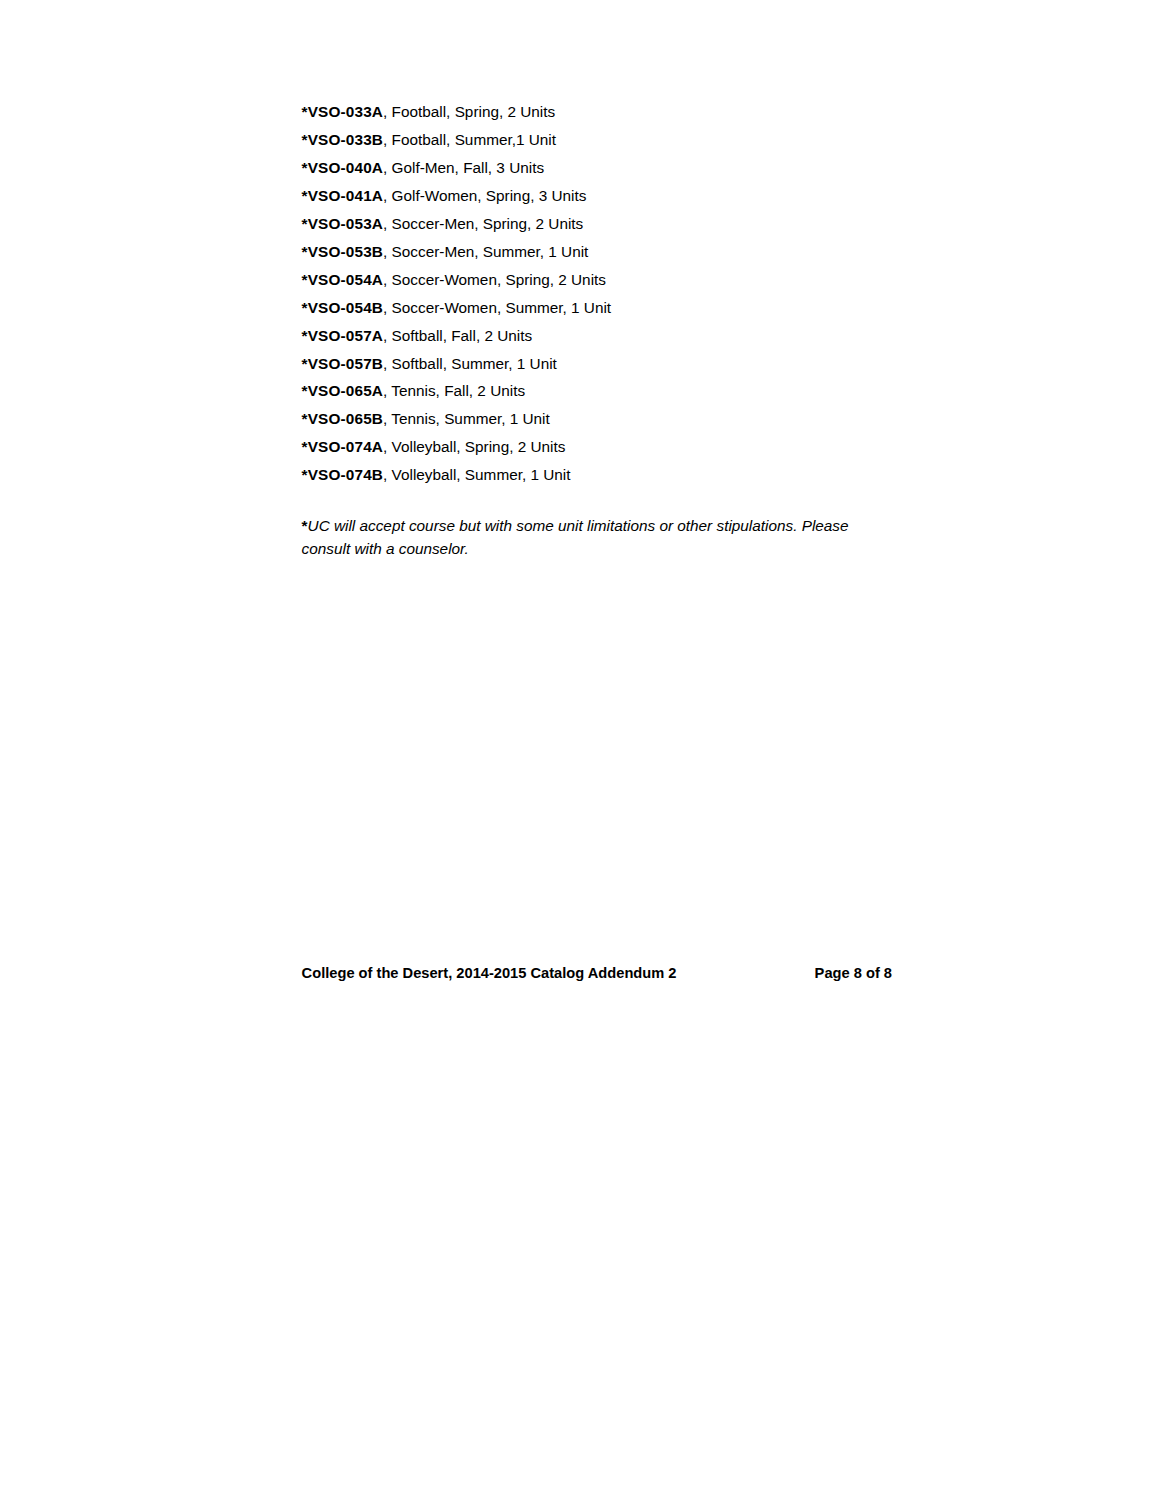*VSO-033A, Football, Spring, 2 Units
*VSO-033B, Football, Summer,1 Unit
*VSO-040A, Golf-Men, Fall, 3 Units
*VSO-041A, Golf-Women, Spring, 3 Units
*VSO-053A, Soccer-Men, Spring, 2 Units
*VSO-053B, Soccer-Men, Summer, 1 Unit
*VSO-054A, Soccer-Women, Spring, 2 Units
*VSO-054B, Soccer-Women, Summer, 1 Unit
*VSO-057A, Softball, Fall, 2 Units
*VSO-057B, Softball, Summer, 1 Unit
*VSO-065A, Tennis, Fall, 2 Units
*VSO-065B, Tennis, Summer, 1 Unit
*VSO-074A, Volleyball, Spring, 2 Units
*VSO-074B, Volleyball, Summer, 1 Unit
*UC will accept course but with some unit limitations or other stipulations. Please consult with a counselor.
College of the Desert, 2014-2015 Catalog Addendum 2
Page 8 of 8